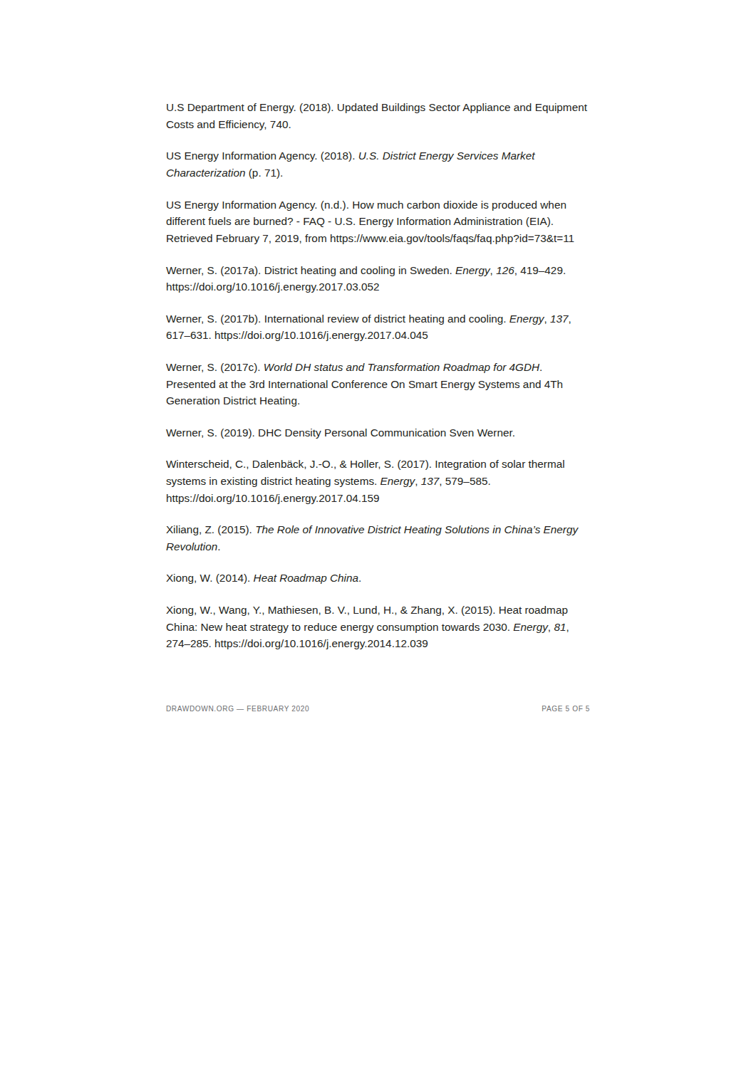U.S Department of Energy. (2018). Updated Buildings Sector Appliance and Equipment Costs and Efficiency, 740.
US Energy Information Agency. (2018). U.S. District Energy Services Market Characterization (p. 71).
US Energy Information Agency. (n.d.). How much carbon dioxide is produced when different fuels are burned? - FAQ - U.S. Energy Information Administration (EIA). Retrieved February 7, 2019, from https://www.eia.gov/tools/faqs/faq.php?id=73&t=11
Werner, S. (2017a). District heating and cooling in Sweden. Energy, 126, 419–429. https://doi.org/10.1016/j.energy.2017.03.052
Werner, S. (2017b). International review of district heating and cooling. Energy, 137, 617–631. https://doi.org/10.1016/j.energy.2017.04.045
Werner, S. (2017c). World DH status and Transformation Roadmap for 4GDH. Presented at the 3rd International Conference On Smart Energy Systems and 4Th Generation District Heating.
Werner, S. (2019). DHC Density Personal Communication Sven Werner.
Winterscheid, C., Dalenbäck, J.-O., & Holler, S. (2017). Integration of solar thermal systems in existing district heating systems. Energy, 137, 579–585. https://doi.org/10.1016/j.energy.2017.04.159
Xiliang, Z. (2015). The Role of Innovative District Heating Solutions in China’s Energy Revolution.
Xiong, W. (2014). Heat Roadmap China.
Xiong, W., Wang, Y., Mathiesen, B. V., Lund, H., & Zhang, X. (2015). Heat roadmap China: New heat strategy to reduce energy consumption towards 2030. Energy, 81, 274–285. https://doi.org/10.1016/j.energy.2014.12.039
DRAWDOWN.ORG — FEBRUARY 2020 PAGE 5 OF 5